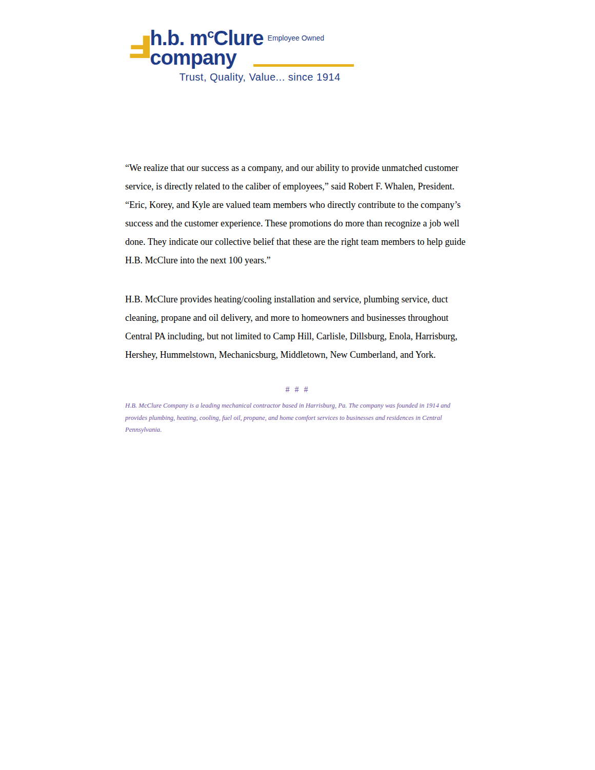ⅎ
h.b. mcClure
company
Employee Owned
Trust, Quality, Value... since 1914
“We realize that our success as a company, and our ability to provide unmatched customer service, is directly related to the caliber of employees,” said Robert F. Whalen, President. “Eric, Korey, and Kyle are valued team members who directly contribute to the company’s success and the customer experience. These promotions do more than recognize a job well done. They indicate our collective belief that these are the right team members to help guide H.B. McClure into the next 100 years.”
H.B. McClure provides heating/cooling installation and service, plumbing service, duct cleaning, propane and oil delivery, and more to homeowners and businesses throughout Central PA including, but not limited to Camp Hill, Carlisle, Dillsburg, Enola, Harrisburg, Hershey, Hummelstown, Mechanicsburg, Middletown, New Cumberland, and York.
# # #
H.B. McClure Company is a leading mechanical contractor based in Harrisburg, Pa. The company was founded in 1914 and provides plumbing, heating, cooling, fuel oil, propane, and home comfort services to businesses and residences in Central Pennsylvania.